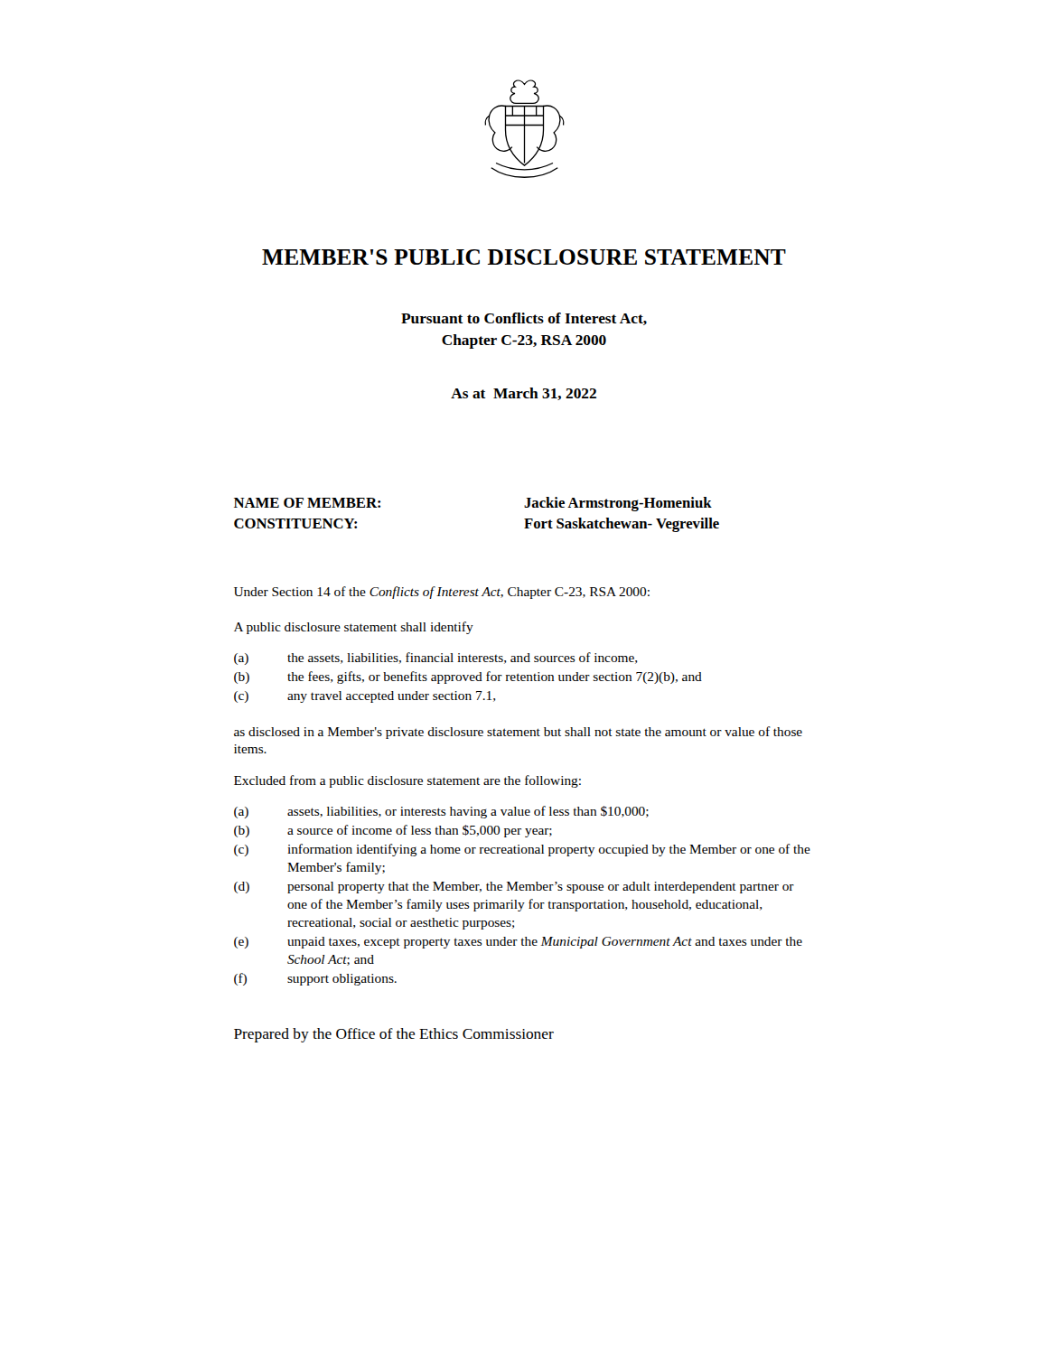MEMBER'S PUBLIC DISCLOSURE STATEMENT
Pursuant to Conflicts of Interest Act,
Chapter C-23, RSA 2000
As at March 31, 2022
| NAME OF MEMBER: | Jackie Armstrong-Homeniuk |
| CONSTITUENCY: | Fort Saskatchewan- Vegreville |
Under Section 14 of the Conflicts of Interest Act, Chapter C-23, RSA 2000:
A public disclosure statement shall identify
| (a) | the assets, liabilities, financial interests, and sources of income, |
| (b) | the fees, gifts, or benefits approved for retention under section 7(2)(b), and |
| (c) | any travel accepted under section 7.1, |
as disclosed in a Member's private disclosure statement but shall not state the amount or value of those items.
Excluded from a public disclosure statement are the following:
| (a) | assets, liabilities, or interests having a value of less than $10,000; |
| (b) | a source of income of less than $5,000 per year; |
| (c) | information identifying a home or recreational property occupied by the Member or one of the Member's family; |
| (d) | personal property that the Member, the Member’s spouse or adult interdependent partner or one of the Member’s family uses primarily for transportation, household, educational, recreational, social or aesthetic purposes; |
| (e) | unpaid taxes, except property taxes under the Municipal Government Act and taxes under the School Act ; and |
| (f) | support obligations. |
Prepared by the Office of the Ethics Commissioner